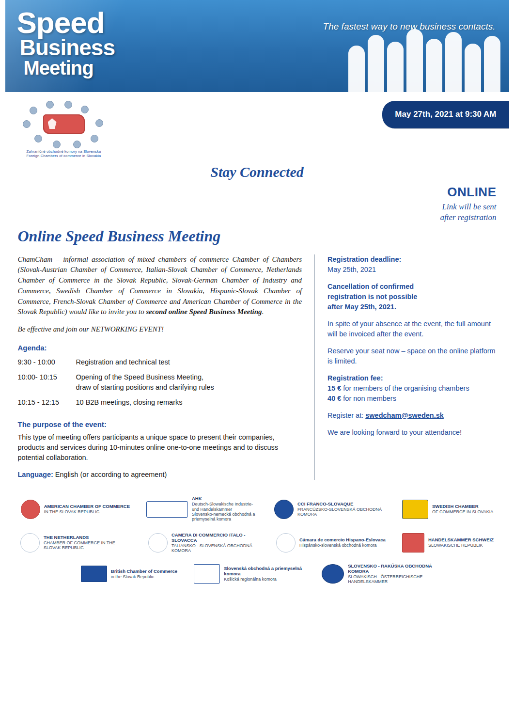The fastest way to new business contacts.
Speed Business Meeting
Zahraničné obchodné komory na Slovensku
Foreign Chambers of commerce in Slovakia
May 27th, 2021 at 9:30 AM
Stay Connected
ONLINE
Link will be sent
after registration
Online Speed Business Meeting
ChamCham – informal association of mixed chambers of commerce Chamber of Chambers (Slovak-Austrian Chamber of Commerce, Italian-Slovak Chamber of Commerce, Netherlands Chamber of Commerce in the Slovak Republic, Slovak-German Chamber of Industry and Commerce, Swedish Chamber of Commerce in Slovakia, Hispanic-Slovak Chamber of Commerce, French-Slovak Chamber of Commerce and American Chamber of Commerce in the Slovak Republic) would like to invite you to second online Speed Business Meeting.
Be effective and join our NETWORKING EVENT!
Agenda:
| 9:30 - 10:00 | Registration and technical test |
| 10:00- 10:15 | Opening of the Speed Business Meeting, draw of starting positions and clarifying rules |
| 10:15 - 12:15 | 10 B2B meetings, closing remarks |
The purpose of the event:
This type of meeting offers participants a unique space to present their companies, products and services during 10-minutes online one-to-one meetings and to discuss potential collaboration.
Language: English (or according to agreement)
Registration deadline: May 25th, 2021
Cancellation of confirmed
registration is not possible
after May 25th, 2021.
In spite of your absence at the event, the full amount will be invoiced after the event.
Reserve your seat now – space on the online platform is limited.
Registration fee: 15 € for members of the organising chambers
40 € for non members
Register at: swedcham@sweden.sk
We are looking forward to your attendance!
AMERICAN CHAMBER OF COMMERCE IN THE SLOVAK REPUBLIC
AHK Deutsch-Slowakische Industrie- und Handelskammer
Slovensko-nemecká obchodná a priemyselná komora
CCI FRANCO-SLOVAQUE FRANCÚZSKO-SLOVENSKÁ OBCHODNÁ KOMORA
SWEDISH CHAMBER OF COMMERCE IN SLOVAKIA
THE NETHERLANDS CHAMBER OF COMMERCE IN THE SLOVAK REPUBLIC
CAMERA DI COMMERCIO ITALO - SLOVACCA TALIANSKO - SLOVENSKÁ OBCHODNÁ KOMORA
Cámara de comercio Hispano-Eslovaca Hispánsko-slovenská obchodná komora
HANDELSKAMMER SCHWEIZ SLOWAKISCHE REPUBLIK
British Chamber of Commerce in the Slovak Republic
Slovenská obchodná a priemyselná komora Košická regionálna komora
SLOVENSKO - RAKÚSKA OBCHODNÁ KOMORA SLOWAKISCH - ÖSTERREICHISCHE HANDELSKAMMER